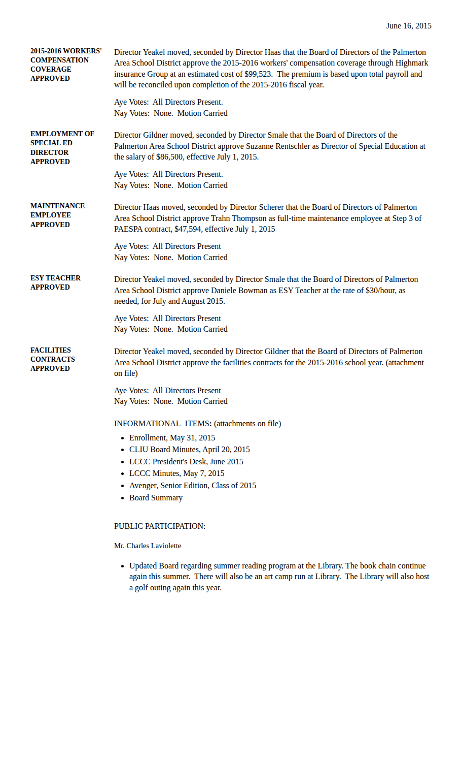June 16, 2015
2015-2016 WORKERS' COMPENSATION COVERAGE APPROVED
Director Yeakel moved, seconded by Director Haas that the Board of Directors of the Palmerton Area School District approve the 2015-2016 workers' compensation coverage through Highmark insurance Group at an estimated cost of $99,523. The premium is based upon total payroll and will be reconciled upon completion of the 2015-2016 fiscal year.
Aye Votes: All Directors Present.
Nay Votes: None. Motion Carried
EMPLOYMENT OF SPECIAL ED DIRECTOR APPROVED
Director Gildner moved, seconded by Director Smale that the Board of Directors of the Palmerton Area School District approve Suzanne Rentschler as Director of Special Education at the salary of $86,500, effective July 1, 2015.
Aye Votes: All Directors Present.
Nay Votes: None. Motion Carried
MAINTENANCE EMPLOYEE APPROVED
Director Haas moved, seconded by Director Scherer that the Board of Directors of Palmerton Area School District approve Trahn Thompson as full-time maintenance employee at Step 3 of PAESPA contract, $47,594, effective July 1, 2015
Aye Votes: All Directors Present
Nay Votes: None. Motion Carried
ESY TEACHER APPROVED
Director Yeakel moved, seconded by Director Smale that the Board of Directors of Palmerton Area School District approve Daniele Bowman as ESY Teacher at the rate of $30/hour, as needed, for July and August 2015.
Aye Votes: All Directors Present
Nay Votes: None. Motion Carried
FACILITIES CONTRACTS APPROVED
Director Yeakel moved, seconded by Director Gildner that the Board of Directors of Palmerton Area School District approve the facilities contracts for the 2015-2016 school year. (attachment on file)
Aye Votes: All Directors Present
Nay Votes: None. Motion Carried
INFORMATIONAL ITEMS: (attachments on file)
Enrollment, May 31, 2015
CLIU Board Minutes, April 20, 2015
LCCC President's Desk, June 2015
LCCC Minutes, May 7, 2015
Avenger, Senior Edition, Class of 2015
Board Summary
PUBLIC PARTICIPATION:
Mr. Charles Laviolette
Updated Board regarding summer reading program at the Library. The book chain continue again this summer. There will also be an art camp run at Library. The Library will also host a golf outing again this year.